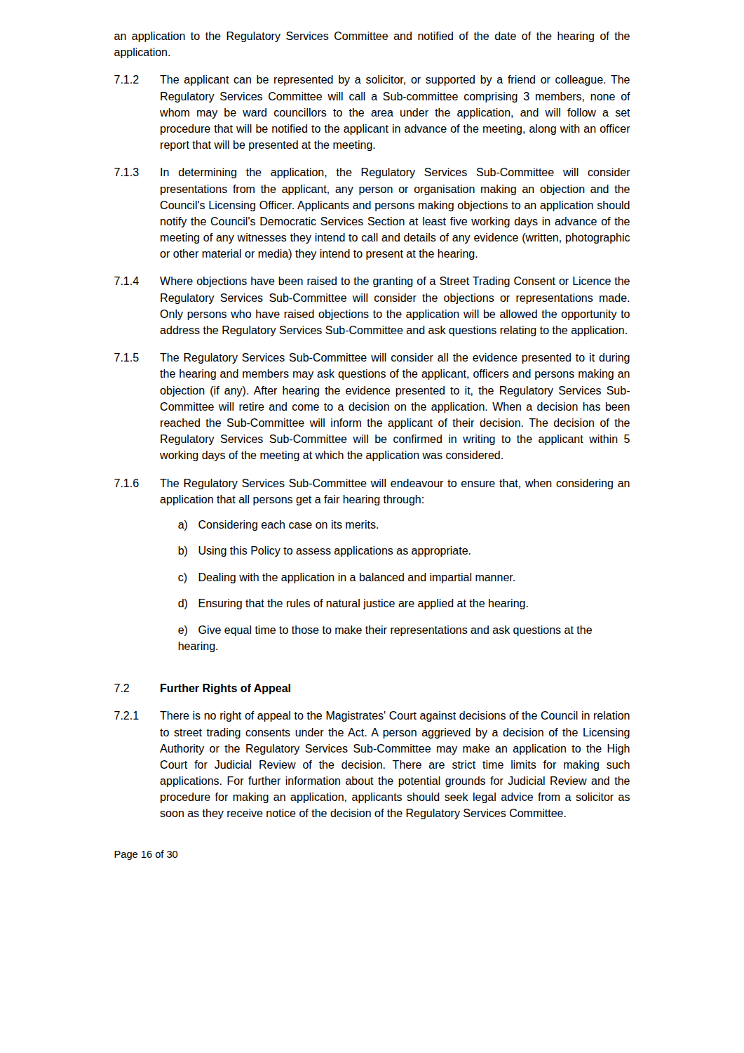an application to the Regulatory Services Committee and notified of the date of the hearing of the application.
7.1.2
The applicant can be represented by a solicitor, or supported by a friend or colleague. The Regulatory Services Committee will call a Sub-committee comprising 3 members, none of whom may be ward councillors to the area under the application, and will follow a set procedure that will be notified to the applicant in advance of the meeting, along with an officer report that will be presented at the meeting.
7.1.3
In determining the application, the Regulatory Services Sub-Committee will consider presentations from the applicant, any person or organisation making an objection and the Council's Licensing Officer. Applicants and persons making objections to an application should notify the Council's Democratic Services Section at least five working days in advance of the meeting of any witnesses they intend to call and details of any evidence (written, photographic or other material or media) they intend to present at the hearing.
7.1.4
Where objections have been raised to the granting of a Street Trading Consent or Licence the Regulatory Services Sub-Committee will consider the objections or representations made. Only persons who have raised objections to the application will be allowed the opportunity to address the Regulatory Services Sub-Committee and ask questions relating to the application.
7.1.5
The Regulatory Services Sub-Committee will consider all the evidence presented to it during the hearing and members may ask questions of the applicant, officers and persons making an objection (if any). After hearing the evidence presented to it, the Regulatory Services Sub-Committee will retire and come to a decision on the application. When a decision has been reached the Sub-Committee will inform the applicant of their decision. The decision of the Regulatory Services Sub-Committee will be confirmed in writing to the applicant within 5 working days of the meeting at which the application was considered.
7.1.6
The Regulatory Services Sub-Committee will endeavour to ensure that, when considering an application that all persons get a fair hearing through:
a) Considering each case on its merits.
b) Using this Policy to assess applications as appropriate.
c) Dealing with the application in a balanced and impartial manner.
d) Ensuring that the rules of natural justice are applied at the hearing.
e) Give equal time to those to make their representations and ask questions at the hearing.
7.2
Further Rights of Appeal
7.2.1
There is no right of appeal to the Magistrates' Court against decisions of the Council in relation to street trading consents under the Act. A person aggrieved by a decision of the Licensing Authority or the Regulatory Services Sub-Committee may make an application to the High Court for Judicial Review of the decision. There are strict time limits for making such applications. For further information about the potential grounds for Judicial Review and the procedure for making an application, applicants should seek legal advice from a solicitor as soon as they receive notice of the decision of the Regulatory Services Committee.
Page 16 of 30